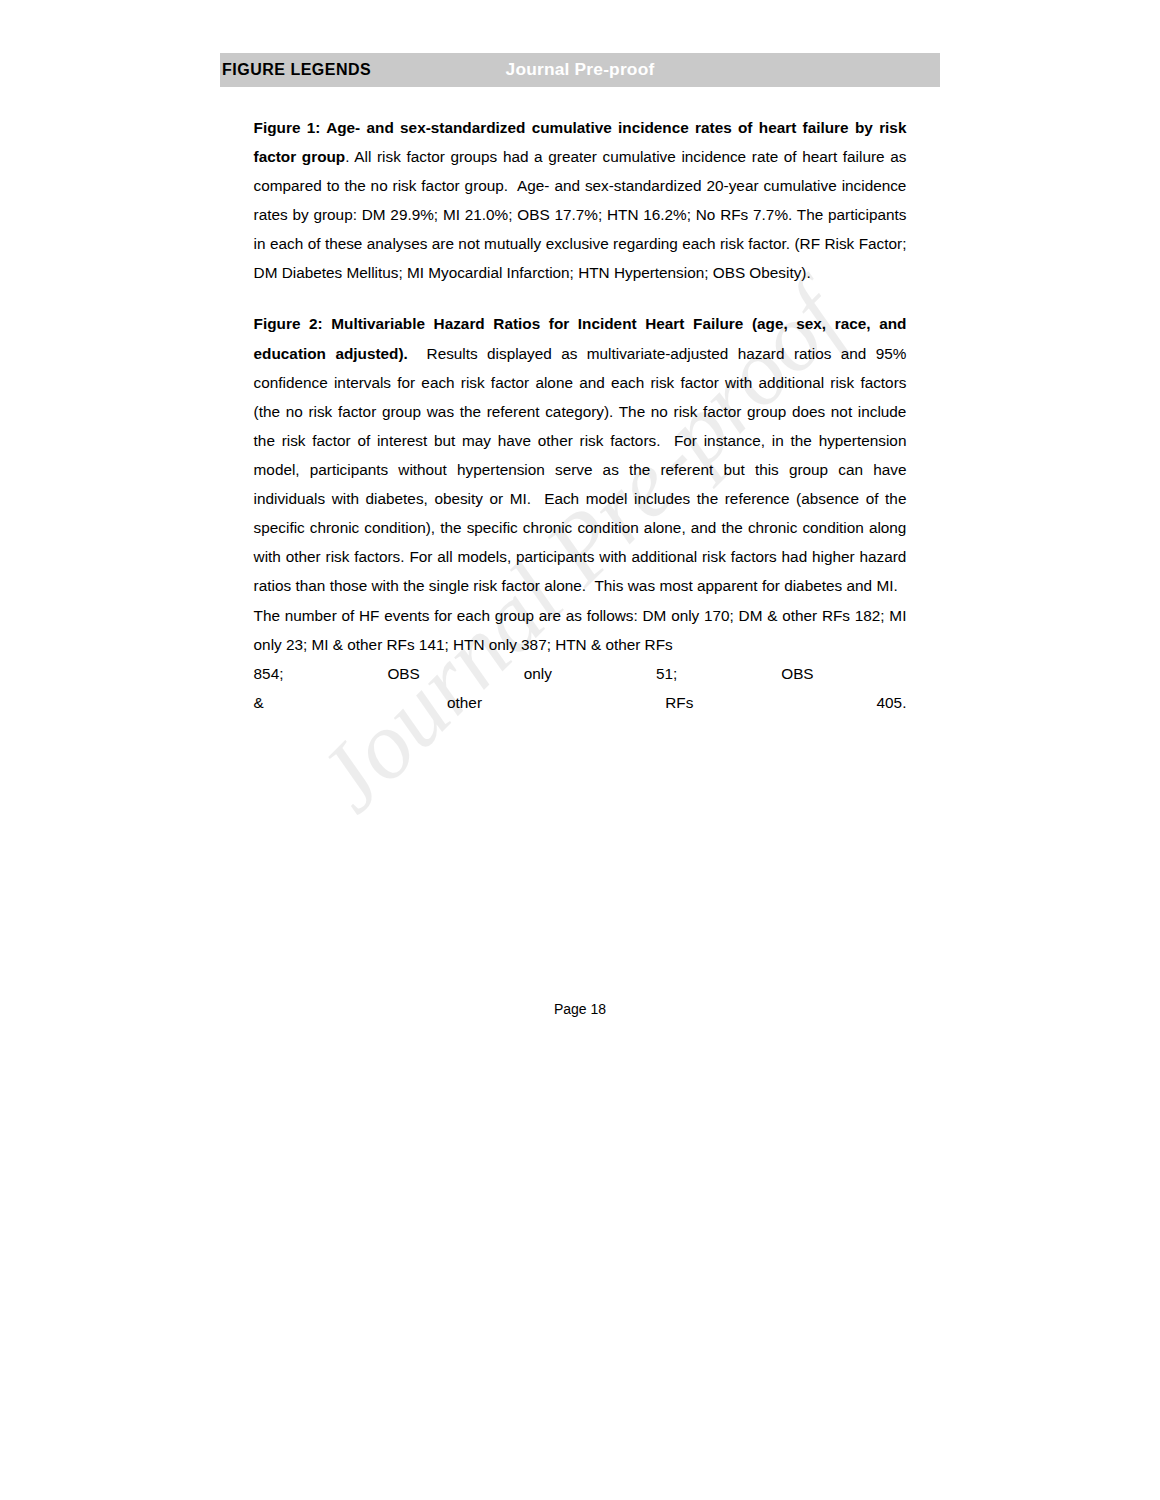FIGURE LEGENDS
Journal Pre-proof
Journal Pre-proof
Figure 1: Age- and sex-standardized cumulative incidence rates of heart failure by risk factor group. All risk factor groups had a greater cumulative incidence rate of heart failure as compared to the no risk factor group. Age- and sex-standardized 20-year cumulative incidence rates by group: DM 29.9%; MI 21.0%; OBS 17.7%; HTN 16.2%; No RFs 7.7%. The participants in each of these analyses are not mutually exclusive regarding each risk factor. (RF Risk Factor; DM Diabetes Mellitus; MI Myocardial Infarction; HTN Hypertension; OBS Obesity).
Figure 2: Multivariable Hazard Ratios for Incident Heart Failure (age, sex, race, and education adjusted). Results displayed as multivariate-adjusted hazard ratios and 95% confidence intervals for each risk factor alone and each risk factor with additional risk factors (the no risk factor group was the referent category). The no risk factor group does not include the risk factor of interest but may have other risk factors. For instance, in the hypertension model, participants without hypertension serve as the referent but this group can have individuals with diabetes, obesity or MI. Each model includes the reference (absence of the specific chronic condition), the specific chronic condition alone, and the chronic condition along with other risk factors. For all models, participants with additional risk factors had higher hazard ratios than those with the single risk factor alone. This was most apparent for diabetes and MI. The number of HF events for each group are as follows: DM only 170; DM & other RFs 182; MI only 23; MI & other RFs 141; HTN only 387; HTN & other RFs 854; OBS only 51; OBS & other RFs 405.
Page 18